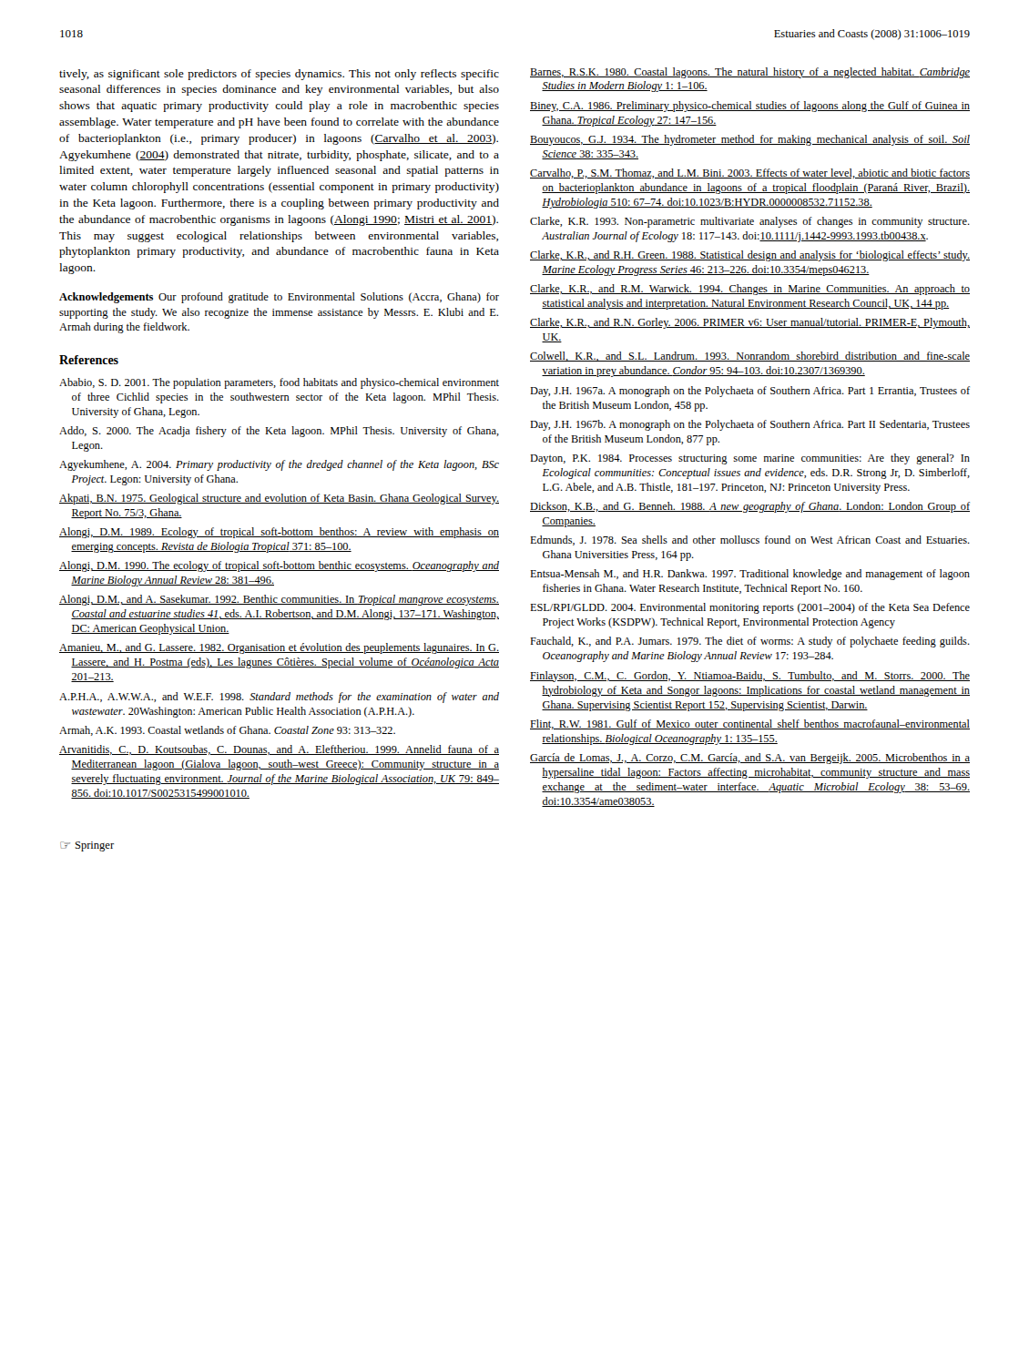1018 Estuaries and Coasts (2008) 31:1006–1019
tively, as significant sole predictors of species dynamics. This not only reflects specific seasonal differences in species dominance and key environmental variables, but also shows that aquatic primary productivity could play a role in macrobenthic species assemblage. Water temperature and pH have been found to correlate with the abundance of bacterioplankton (i.e., primary producer) in lagoons (Carvalho et al. 2003). Agyekumhene (2004) demonstrated that nitrate, turbidity, phosphate, silicate, and to a limited extent, water temperature largely influenced seasonal and spatial patterns in water column chlorophyll concentrations (essential component in primary productivity) in the Keta lagoon. Furthermore, there is a coupling between primary productivity and the abundance of macrobenthic organisms in lagoons (Alongi 1990; Mistri et al. 2001). This may suggest ecological relationships between environmental variables, phytoplankton primary productivity, and abundance of macrobenthic fauna in Keta lagoon.
Acknowledgements Our profound gratitude to Environmental Solutions (Accra, Ghana) for supporting the study. We also recognize the immense assistance by Messrs. E. Klubi and E. Armah during the fieldwork.
References
Ababio, S. D. 2001. The population parameters, food habitats and physico-chemical environment of three Cichlid species in the southwestern sector of the Keta lagoon. MPhil Thesis. University of Ghana, Legon.
Addo, S. 2000. The Acadja fishery of the Keta lagoon. MPhil Thesis. University of Ghana, Legon.
Agyekumhene, A. 2004. Primary productivity of the dredged channel of the Keta lagoon, BSc Project. Legon: University of Ghana.
Akpati, B.N. 1975. Geological structure and evolution of Keta Basin. Ghana Geological Survey. Report No. 75/3, Ghana.
Alongi, D.M. 1989. Ecology of tropical soft-bottom benthos: A review with emphasis on emerging concepts. Revista de Biologia Tropical 371: 85–100.
Alongi, D.M. 1990. The ecology of tropical soft-bottom benthic ecosystems. Oceanography and Marine Biology Annual Review 28: 381–496.
Alongi, D.M., and A. Sasekumar. 1992. Benthic communities. In Tropical mangrove ecosystems. Coastal and estuarine studies 41, eds. A.I. Robertson, and D.M. Alongi, 137–171. Washington, DC: American Geophysical Union.
Amanieu, M., and G. Lassere. 1982. Organisation et évolution des peuplements lagunaires. In G. Lassere, and H. Postma (eds), Les lagunes Côtières. Special volume of Océanologica Acta 201–213.
A.P.H.A., A.W.W.A., and W.E.F. 1998. Standard methods for the examination of water and wastewater. 20Washington: American Public Health Association (A.P.H.A.).
Armah, A.K. 1993. Coastal wetlands of Ghana. Coastal Zone 93: 313–322.
Arvanitidis, C., D. Koutsoubas, C. Dounas, and A. Eleftheriou. 1999. Annelid fauna of a Mediterranean lagoon (Gialova lagoon, south–west Greece): Community structure in a severely fluctuating environment. Journal of the Marine Biological Association, UK 79: 849–856. doi:10.1017/S0025315499001010.
Barnes, R.S.K. 1980. Coastal lagoons. The natural history of a neglected habitat. Cambridge Studies in Modern Biology 1: 1–106.
Biney, C.A. 1986. Preliminary physico-chemical studies of lagoons along the Gulf of Guinea in Ghana. Tropical Ecology 27: 147–156.
Bouyoucos, G.J. 1934. The hydrometer method for making mechanical analysis of soil. Soil Science 38: 335–343.
Carvalho, P., S.M. Thomaz, and L.M. Bini. 2003. Effects of water level, abiotic and biotic factors on bacterioplankton abundance in lagoons of a tropical floodplain (Paraná River, Brazil). Hydrobiologia 510: 67–74. doi:10.1023/B:HYDR.0000008532.71152.38.
Clarke, K.R. 1993. Non-parametric multivariate analyses of changes in community structure. Australian Journal of Ecology 18: 117–143. doi:10.1111/j.1442-9993.1993.tb00438.x.
Clarke, K.R., and R.H. Green. 1988. Statistical design and analysis for ‘biological effects’ study. Marine Ecology Progress Series 46: 213–226. doi:10.3354/meps046213.
Clarke, K.R., and R.M. Warwick. 1994. Changes in Marine Communities. An approach to statistical analysis and interpretation. Natural Environment Research Council, UK, 144 pp.
Clarke, K.R., and R.N. Gorley. 2006. PRIMER v6: User manual/tutorial. PRIMER-E, Plymouth, UK.
Colwell, K.R., and S.L. Landrum. 1993. Nonrandom shorebird distribution and fine-scale variation in prey abundance. Condor 95: 94–103. doi:10.2307/1369390.
Day, J.H. 1967a. A monograph on the Polychaeta of Southern Africa. Part 1 Errantia, Trustees of the British Museum London, 458 pp.
Day, J.H. 1967b. A monograph on the Polychaeta of Southern Africa. Part II Sedentaria, Trustees of the British Museum London, 877 pp.
Dayton, P.K. 1984. Processes structuring some marine communities: Are they general? In Ecological communities: Conceptual issues and evidence, eds. D.R. Strong Jr, D. Simberloff, L.G. Abele, and A.B. Thistle, 181–197. Princeton, NJ: Princeton University Press.
Dickson, K.B., and G. Benneh. 1988. A new geography of Ghana. London: London Group of Companies.
Edmunds, J. 1978. Sea shells and other molluscs found on West African Coast and Estuaries. Ghana Universities Press, 164 pp.
Entsua-Mensah M., and H.R. Dankwa. 1997. Traditional knowledge and management of lagoon fisheries in Ghana. Water Research Institute, Technical Report No. 160.
ESL/RPI/GLDD. 2004. Environmental monitoring reports (2001–2004) of the Keta Sea Defence Project Works (KSDPW). Technical Report, Environmental Protection Agency
Fauchald, K., and P.A. Jumars. 1979. The diet of worms: A study of polychaete feeding guilds. Oceanography and Marine Biology Annual Review 17: 193–284.
Finlayson, C.M., C. Gordon, Y. Ntiamoa-Baidu, S. Tumbulto, and M. Storrs. 2000. The hydrobiology of Keta and Songor lagoons: Implications for coastal wetland management in Ghana. Supervising Scientist Report 152, Supervising Scientist, Darwin.
Flint, R.W. 1981. Gulf of Mexico outer continental shelf benthos macrofaunal–environmental relationships. Biological Oceanography 1: 135–155.
García de Lomas, J., A. Corzo, C.M. García, and S.A. van Bergeijk. 2005. Microbenthos in a hypersaline tidal lagoon: Factors affecting microhabitat, community structure and mass exchange at the sediment–water interface. Aquatic Microbial Ecology 38: 53–69. doi:10.3354/ame038053.
☞Springer